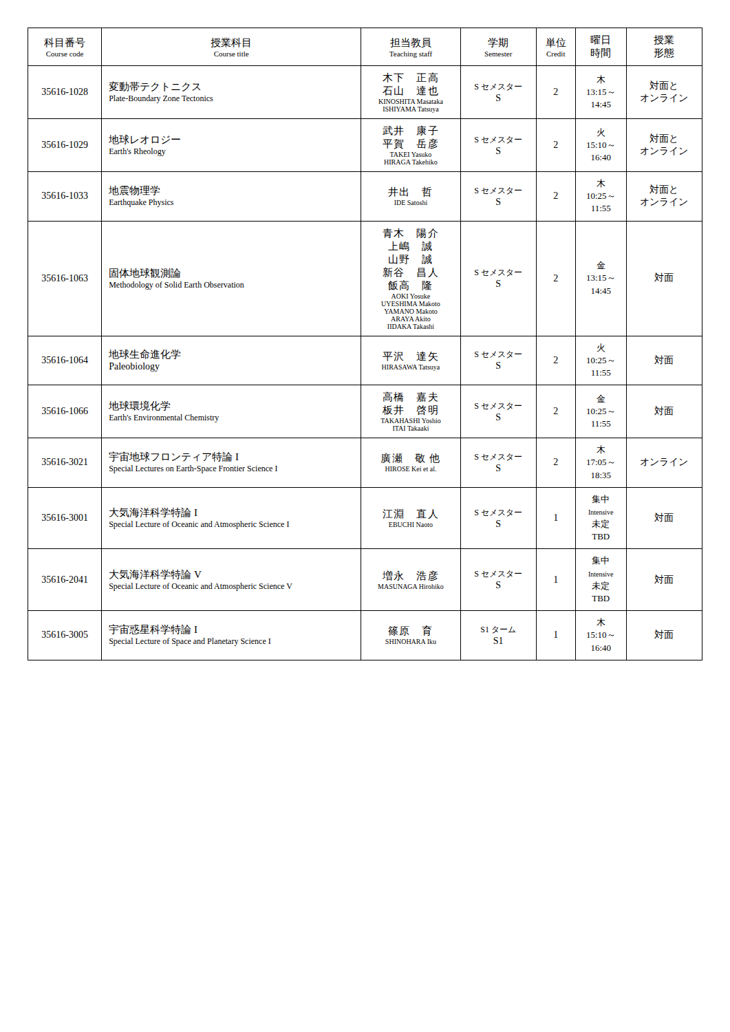| 科目番号 Course code | 授業科目 Course title | 担当教員 Teaching staff | 学期 Semester | 単位 Credit | 曜日 時間 | 授業 形態 |
| --- | --- | --- | --- | --- | --- | --- |
| 35616-1028 | 変動帯テクトニクス Plate-Boundary Zone Tectonics | 木下 正高 石山 達也 KINOSHITA Masataka ISHIYAMA Tatsuya | S セメスター S | 2 | 木 13:15～ 14:45 | 対面と オンライン |
| 35616-1029 | 地球レオロジー Earth's Rheology | 武井 康子 平賀 岳彦 TAKEI Yasuko HIRAGA Takehiko | S セメスター S | 2 | 火 15:10～ 16:40 | 対面と オンライン |
| 35616-1033 | 地震物理学 Earthquake Physics | 井出 哲 IDE Satoshi | S セメスター S | 2 | 木 10:25～ 11:55 | 対面と オンライン |
| 35616-1063 | 固体地球観測論 Methodology of Solid Earth Observation | 青木 陽介 上嶋 誠 山野 誠 新谷 昌人 飯高 隆 AOKI Yosuke UYESHIMA Makoto YAMANO Makoto ARAYA Akito IIDAKA Takashi | S セメスター S | 2 | 金 13:15～ 14:45 | 対面 |
| 35616-1064 | 地球生命進化学 Paleobiology | 平沢 達矢 HIRASAWA Tatsuya | S セメスター S | 2 | 火 10:25～ 11:55 | 対面 |
| 35616-1066 | 地球環境化学 Earth's Environmental Chemistry | 高橋 嘉夫 板井 啓明 TAKAHASHI Yoshio ITAI Takaaki | S セメスター S | 2 | 金 10:25～ 11:55 | 対面 |
| 35616-3021 | 宇宙地球フロンティア特論 I Special Lectures on Earth-Space Frontier Science I | 廣瀬 敬 他 HIROSE Kei et al. | S セメスター S | 2 | 木 17:05～ 18:35 | オンライン |
| 35616-3001 | 大気海洋科学特論 I Special Lecture of Oceanic and Atmospheric Science I | 江淵 直人 EBUCHI Naoto | S セメスター S | 1 | 集中 Intensive 未定 TBD | 対面 |
| 35616-2041 | 大気海洋科学特論 V Special Lecture of Oceanic and Atmospheric Science V | 増永 浩彦 MASUNAGA Hirohiko | S セメスター S | 1 | 集中 Intensive 未定 TBD | 対面 |
| 35616-3005 | 宇宙惑星科学特論 I Special Lecture of Space and Planetary Science I | 篠原 育 SHINOHARA Iku | S1 ターム S1 | 1 | 木 15:10～ 16:40 | 対面 |